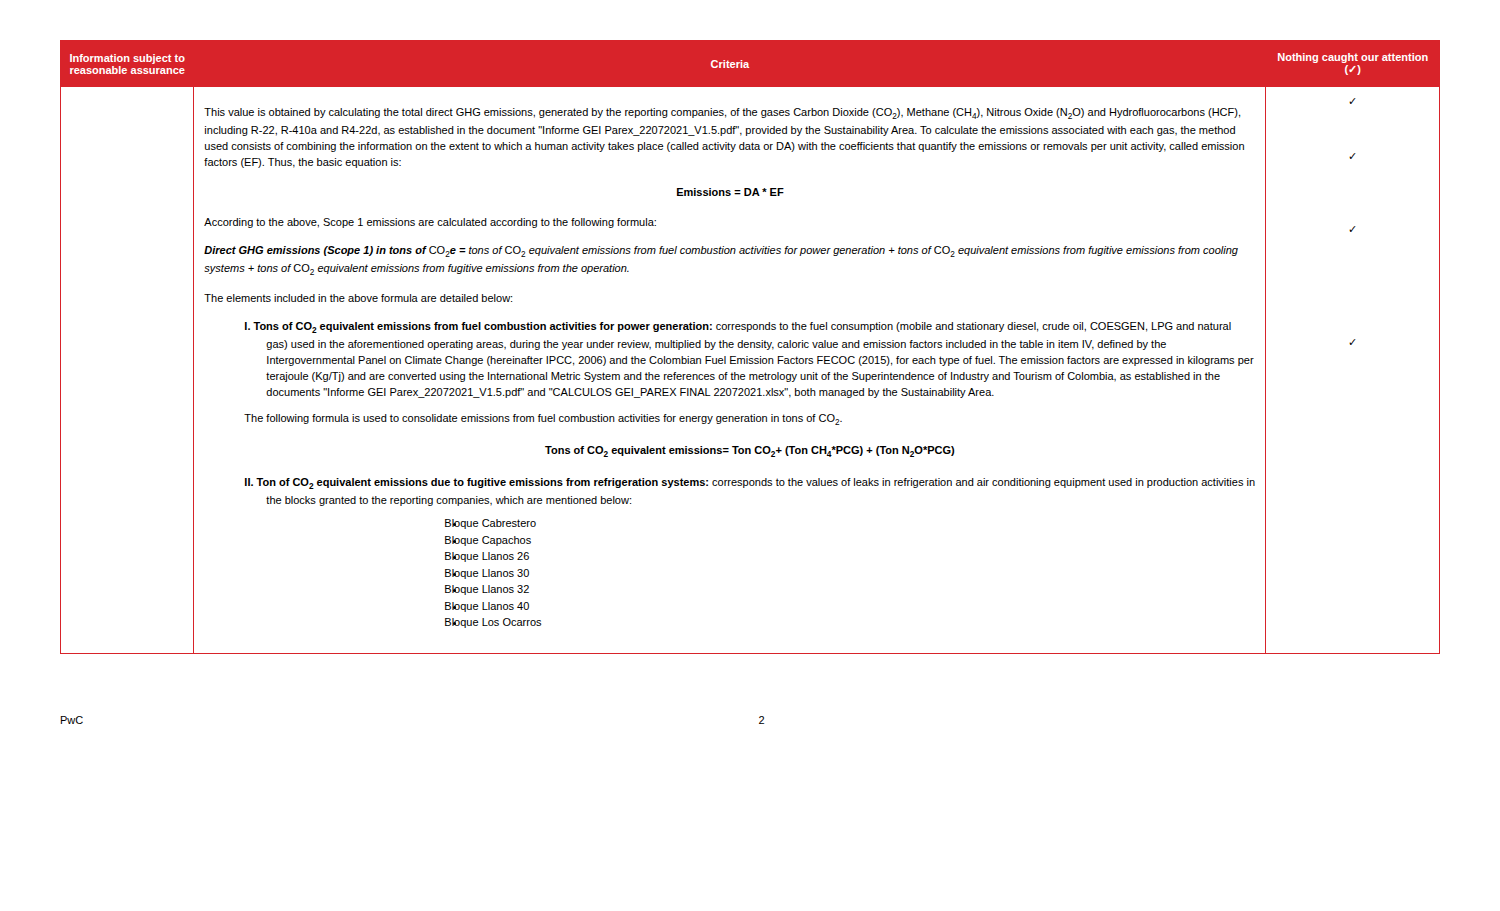| Information subject to reasonable assurance | Criteria | Nothing caught our attention (✓) |
| --- | --- | --- |
| | This value is obtained by calculating the total direct GHG emissions, generated by the reporting companies, of the gases Carbon Dioxide (CO 2 ), Methane (CH 4 ), Nitrous Oxide (N 2 O) and Hydrofluorocarbons (HCF), including R-22, R-410a and R4-22d, as established in the document "Informe GEI Parex_22072021_V1.5.pdf", provided by the Sustainability Area. To calculate the emissions associated with each gas, the method used consists of combining the information on the extent to which a human activity takes place (called activity data or DA) with the coefficients that quantify the emissions or removals per unit activity, called emission factors (EF). Thus, the basic equation is: Emissions = DA * EF According to the above, Scope 1 emissions are calculated according to the following formula: Direct GHG emissions (Scope 1) in tons of CO 2 e = tons of CO 2 equivalent emissions from fuel combustion activities for power generation + tons of CO 2 equivalent emissions from fugitive emissions from cooling systems + tons of CO 2 equivalent emissions from fugitive emissions from the operation. The elements included in the above formula are detailed below: I. Tons of CO 2 equivalent emissions from fuel combustion activities for power generation: corresponds to the fuel consumption (mobile and stationary diesel, crude oil, COESGEN, LPG and natural gas) used in the aforementioned operating areas, during the year under review, multiplied by the density, caloric value and emission factors included in the table in item IV, defined by the Intergovernmental Panel on Climate Change (hereinafter IPCC, 2006) and the Colombian Fuel Emission Factors FECOC (2015), for each type of fuel. The emission factors are expressed in kilograms per terajoule (Kg/Tj) and are converted using the International Metric System and the references of the metrology unit of the Superintendence of Industry and Tourism of Colombia, as established in the documents "Informe GEI Parex_22072021_V1.5.pdf" and "CALCULOS GEI_PAREX FINAL 22072021.xlsx", both managed by the Sustainability Area. The following formula is used to consolidate emissions from fuel combustion activities for energy generation in tons of CO 2 . Tons of CO 2 equivalent emissions= Ton CO 2 + (Ton CH 4 *PCG) + (Ton N 2 O*PCG) II. Ton of CO 2 equivalent emissions due to fugitive emissions from refrigeration systems: corresponds to the values of leaks in refrigeration and air conditioning equipment used in production activities in the blocks granted to the reporting companies, which are mentioned below: Bloque Cabrestero Bloque Capachos Bloque Llanos 26 Bloque Llanos 30 Bloque Llanos 32 Bloque Llanos 40 Bloque Los Ocarros | ✓ ✓ ✓ ✓ |
PwC 2